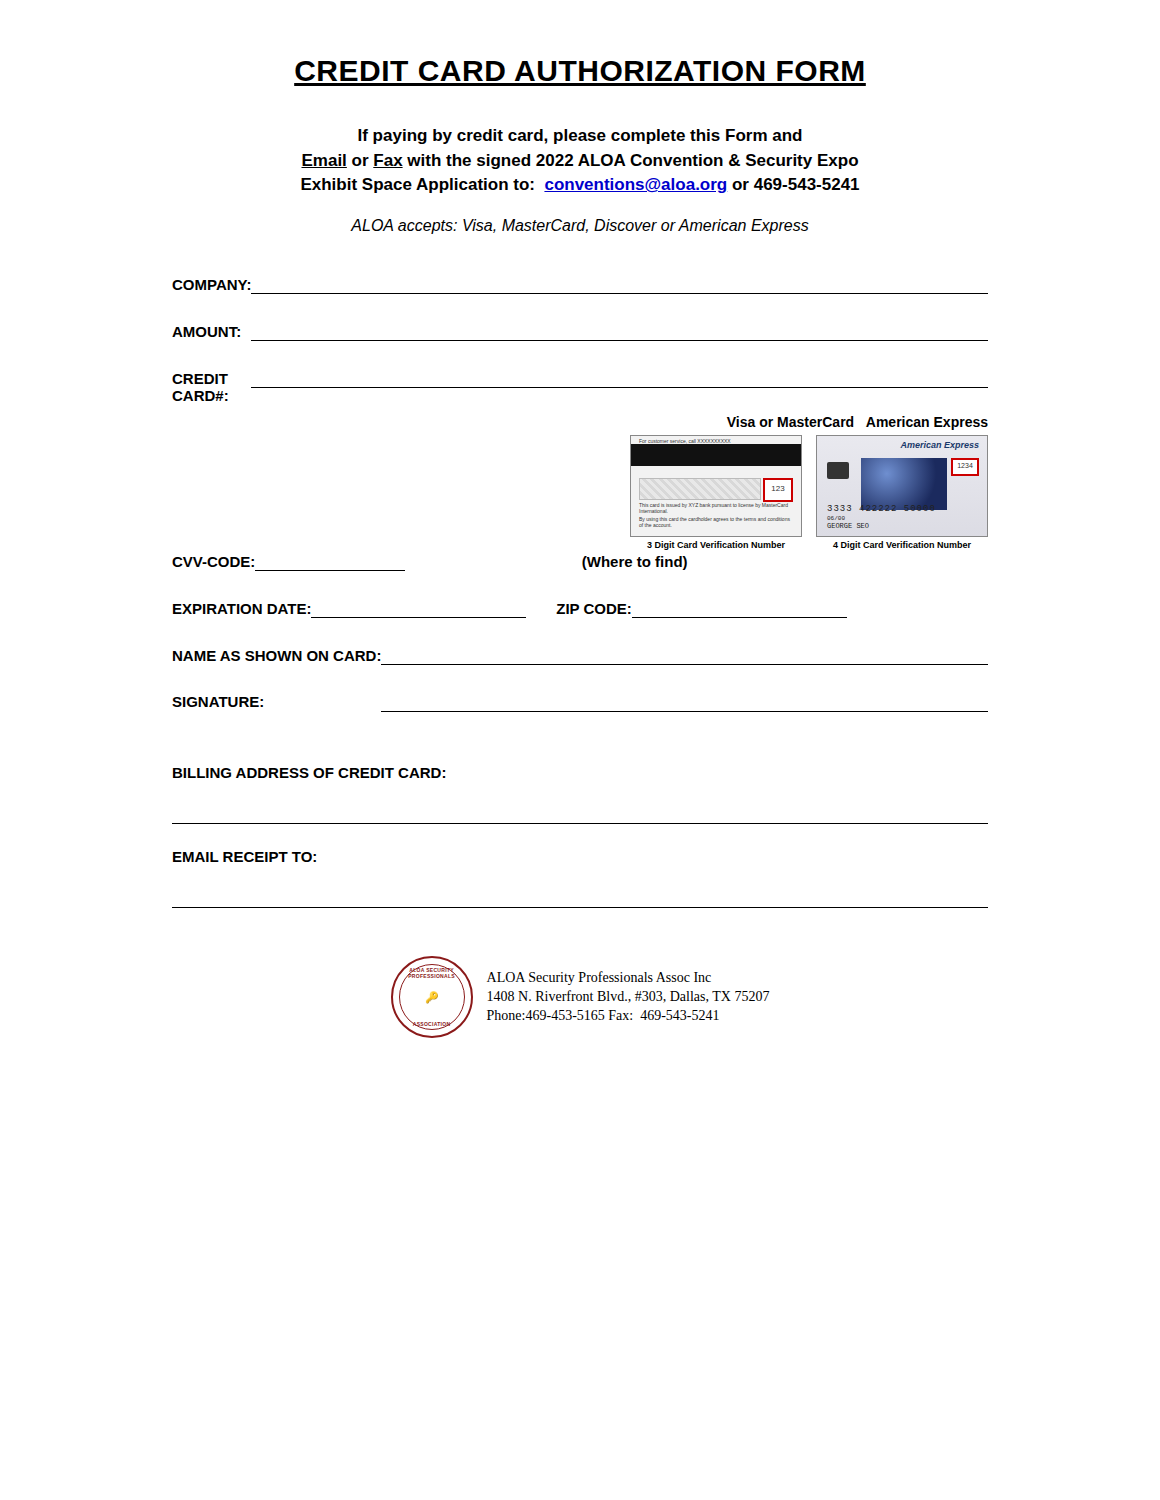CREDIT CARD AUTHORIZATION FORM
If paying by credit card, please complete this Form and
Email or Fax with the signed 2022 ALOA Convention & Security Expo
Exhibit Space Application to: conventions@aloa.org or 469-543-5241
ALOA accepts: Visa, MasterCard, Discover or American Express
| COMPANY: | |
| AMOUNT: | |
| CREDIT CARD#: | |
Visa or MasterCard American Express
For customer service, call XXXXXXXXXX
123
This card is issued by XYZ bank pursuant to license by MasterCard International.
By using this card the cardholder agrees to the terms and conditions of the account.
3 Digit Card Verification Number
American Express
1234
3333 422222 50000
06/00
GEORGE SEO
4 Digit Card Verification Number
| CVV-CODE: | | (Where to find) | |
| EXPIRATION DATE: | | ZIP CODE: | |
| NAME AS SHOWN ON CARD: | |
| SIGNATURE: | |
BILLING ADDRESS OF CREDIT CARD:
EMAIL RECEIPT TO:
ALOA SECURITY PROFESSIONALS
🔑
ASSOCIATION
ALOA Security Professionals Assoc Inc
1408 N. Riverfront Blvd., #303, Dallas, TX 75207
Phone:469-453-5165 Fax: 469-543-5241